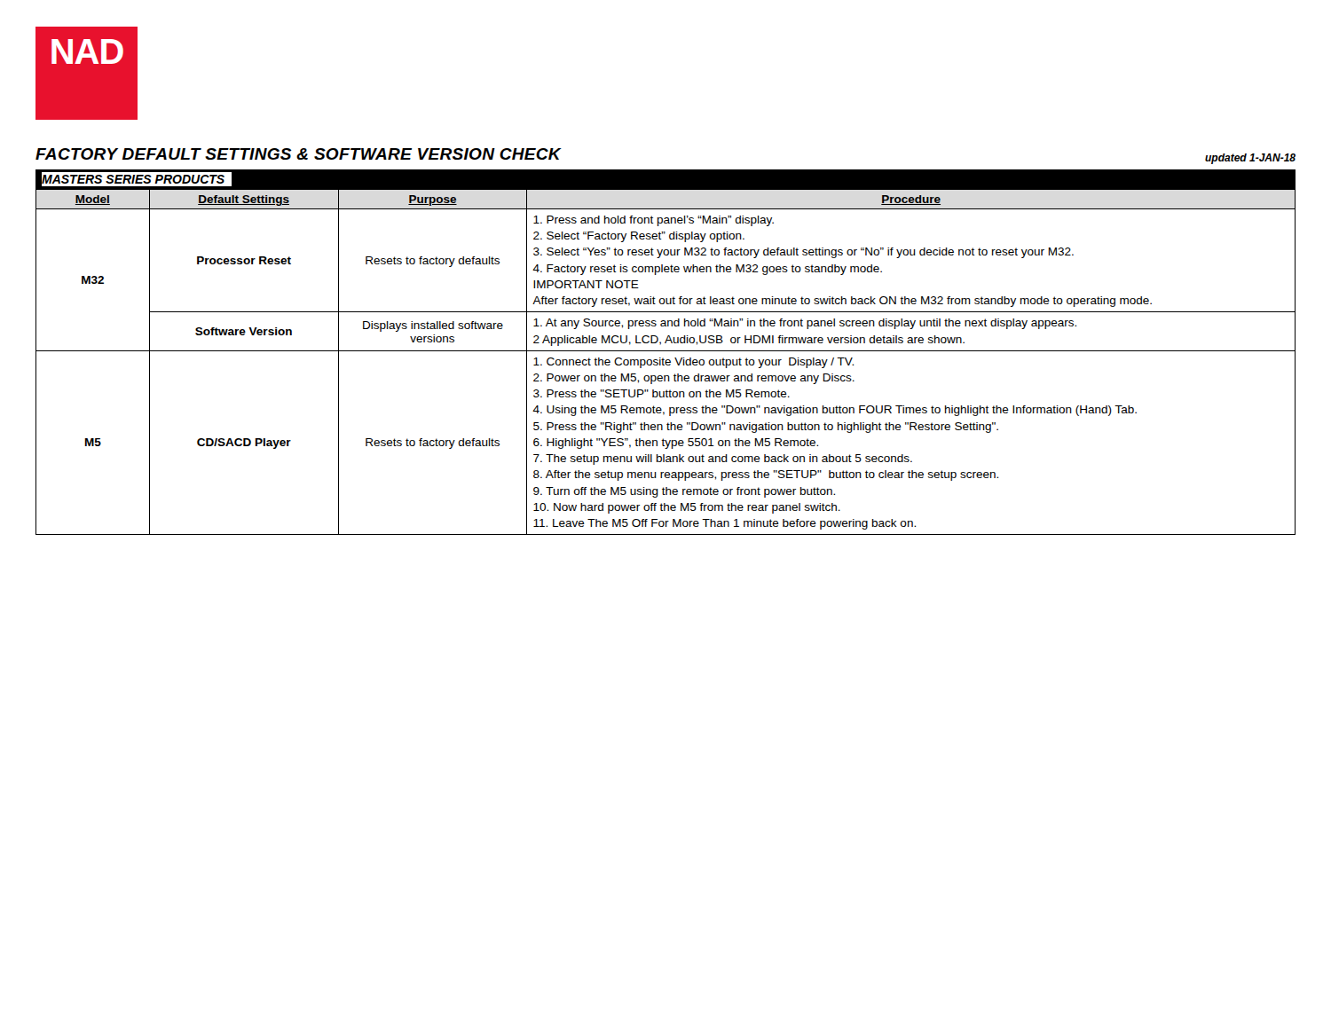NAD
FACTORY DEFAULT SETTINGS & SOFTWARE VERSION CHECK
updated 1-JAN-18
MASTERS SERIES PRODUCTS
| Model | Default Settings | Purpose | Procedure |
| --- | --- | --- | --- |
| M32 | Processor Reset | Resets to factory defaults | 1. Press and hold front panel’s “Main” display. 2. Select “Factory Reset” display option. 3. Select “Yes” to reset your M32 to factory default settings or “No” if you decide not to reset your M32. 4. Factory reset is complete when the M32 goes to standby mode. IMPORTANT NOTE After factory reset, wait out for at least one minute to switch back ON the M32 from standby mode to operating mode. |
| Software Version | Displays installed software versions | 1. At any Source, press and hold “Main” in the front panel screen display until the next display appears. 2 Applicable MCU, LCD, Audio,USB or HDMI firmware version details are shown. |
| M5 | CD/SACD Player | Resets to factory defaults | 1. Connect the Composite Video output to your Display / TV. 2. Power on the M5, open the drawer and remove any Discs. 3. Press the "SETUP" button on the M5 Remote. 4. Using the M5 Remote, press the "Down" navigation button FOUR Times to highlight the Information (Hand) Tab. 5. Press the "Right" then the "Down" navigation button to highlight the "Restore Setting". 6. Highlight "YES”, then type 5501 on the M5 Remote. 7. The setup menu will blank out and come back on in about 5 seconds. 8. After the setup menu reappears, press the "SETUP" button to clear the setup screen. 9. Turn off the M5 using the remote or front power button. 10. Now hard power off the M5 from the rear panel switch. 11. Leave The M5 Off For More Than 1 minute before powering back on. |